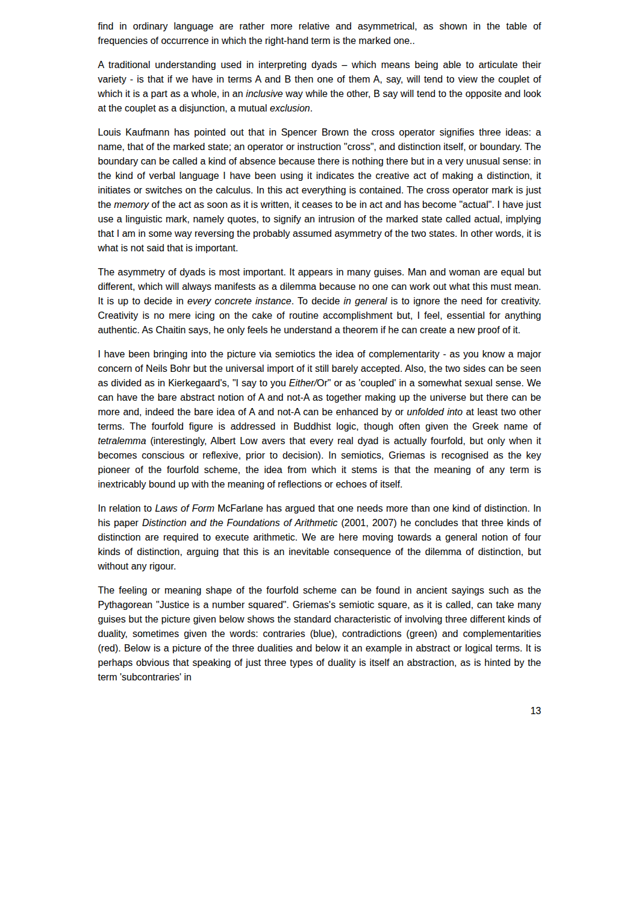find in ordinary language are rather more relative and asymmetrical, as shown in the table of frequencies of occurrence in which the right-hand term is the marked one..
A traditional understanding used in interpreting dyads – which means being able to articulate their variety - is that if we have in terms A and B then one of them A, say, will tend to view the couplet of which it is a part as a whole, in an inclusive way while the other, B say will tend to the opposite and look at the couplet as a disjunction, a mutual exclusion.
Louis Kaufmann has pointed out that in Spencer Brown the cross operator signifies three ideas: a name, that of the marked state; an operator or instruction "cross", and distinction itself, or boundary. The boundary can be called a kind of absence because there is nothing there but in a very unusual sense: in the kind of verbal language I have been using it indicates the creative act of making a distinction, it initiates or switches on the calculus. In this act everything is contained. The cross operator mark is just the memory of the act as soon as it is written, it ceases to be in act and has become "actual". I have just use a linguistic mark, namely quotes, to signify an intrusion of the marked state called actual, implying that I am in some way reversing the probably assumed asymmetry of the two states. In other words, it is what is not said that is important.
The asymmetry of dyads is most important. It appears in many guises. Man and woman are equal but different, which will always manifests as a dilemma because no one can work out what this must mean. It is up to decide in every concrete instance. To decide in general is to ignore the need for creativity. Creativity is no mere icing on the cake of routine accomplishment but, I feel, essential for anything authentic. As Chaitin says, he only feels he understand a theorem if he can create a new proof of it.
I have been bringing into the picture via semiotics the idea of complementarity - as you know a major concern of Neils Bohr but the universal import of it still barely accepted. Also, the two sides can be seen as divided as in Kierkegaard's, "I say to you Either/Or" or as 'coupled' in a somewhat sexual sense. We can have the bare abstract notion of A and not-A as together making up the universe but there can be more and, indeed the bare idea of A and not-A can be enhanced by or unfolded into at least two other terms. The fourfold figure is addressed in Buddhist logic, though often given the Greek name of tetralemma (interestingly, Albert Low avers that every real dyad is actually fourfold, but only when it becomes conscious or reflexive, prior to decision). In semiotics, Griemas is recognised as the key pioneer of the fourfold scheme, the idea from which it stems is that the meaning of any term is inextricably bound up with the meaning of reflections or echoes of itself.
In relation to Laws of Form McFarlane has argued that one needs more than one kind of distinction. In his paper Distinction and the Foundations of Arithmetic (2001, 2007) he concludes that three kinds of distinction are required to execute arithmetic. We are here moving towards a general notion of four kinds of distinction, arguing that this is an inevitable consequence of the dilemma of distinction, but without any rigour.
The feeling or meaning shape of the fourfold scheme can be found in ancient sayings such as the Pythagorean "Justice is a number squared". Griemas's semiotic square, as it is called, can take many guises but the picture given below shows the standard characteristic of involving three different kinds of duality, sometimes given the words: contraries (blue), contradictions (green) and complementarities (red). Below is a picture of the three dualities and below it an example in abstract or logical terms. It is perhaps obvious that speaking of just three types of duality is itself an abstraction, as is hinted by the term 'subcontraries' in
13